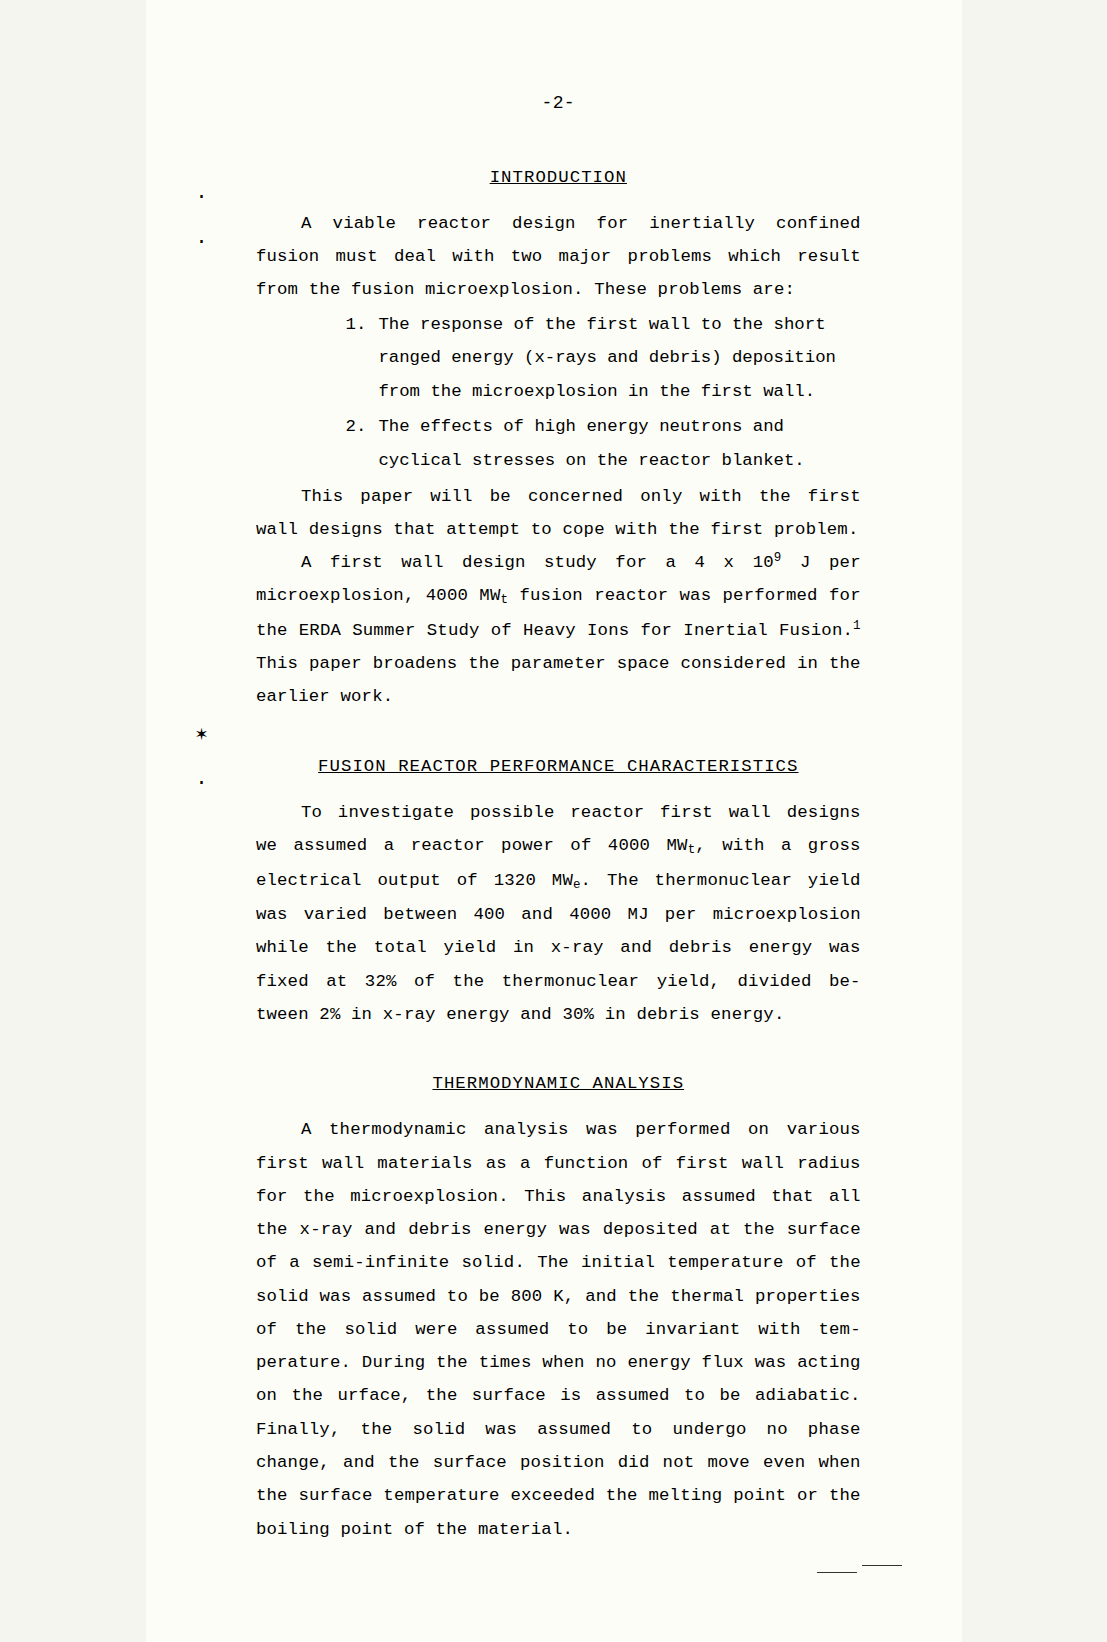·
·
✶
·
-2-
INTRODUCTION
A viable reactor design for inertially confined fusion must deal with two major problems which result from the fusion microexplosion. These problems are:
The response of the first wall to the short ranged energy (x-rays and debris) deposition from the microexplosion in the first wall.
The effects of high energy neutrons and cyclical stresses on the reactor blanket.
This paper will be concerned only with the first wall designs that attempt to cope with the first problem.
A first wall design study for a 4 x 109 J per microexplosion, 4000 MWt fusion reactor was performed for the ERDA Summer Study of Heavy Ions for Inertial Fusion.1 This paper broadens the parameter space considered in the earlier work.
FUSION REACTOR PERFORMANCE CHARACTERISTICS
To investigate possible reactor first wall designs we assumed a reactor power of 4000 MWt, with a gross electrical output of 1320 MWe. The thermonuclear yield was varied between 400 and 4000 MJ per microexplosion while the total yield in x-ray and debris energy was fixed at 32% of the thermonuclear yield, divided be- tween 2% in x-ray energy and 30% in debris energy.
THERMODYNAMIC ANALYSIS
A thermodynamic analysis was performed on various first wall materials as a function of first wall radius for the microexplosion. This analysis assumed that all the x-ray and debris energy was deposited at the surface of a semi-infinite solid. The initial temperature of the solid was assumed to be 800 K, and the thermal properties of the solid were assumed to be invariant with tem- perature. During the times when no energy flux was acting on the urface, the surface is assumed to be adiabatic. Finally, the solid was assumed to undergo no phase change, and the surface position did not move even when the surface temperature exceeded the melting point or the boiling point of the material.